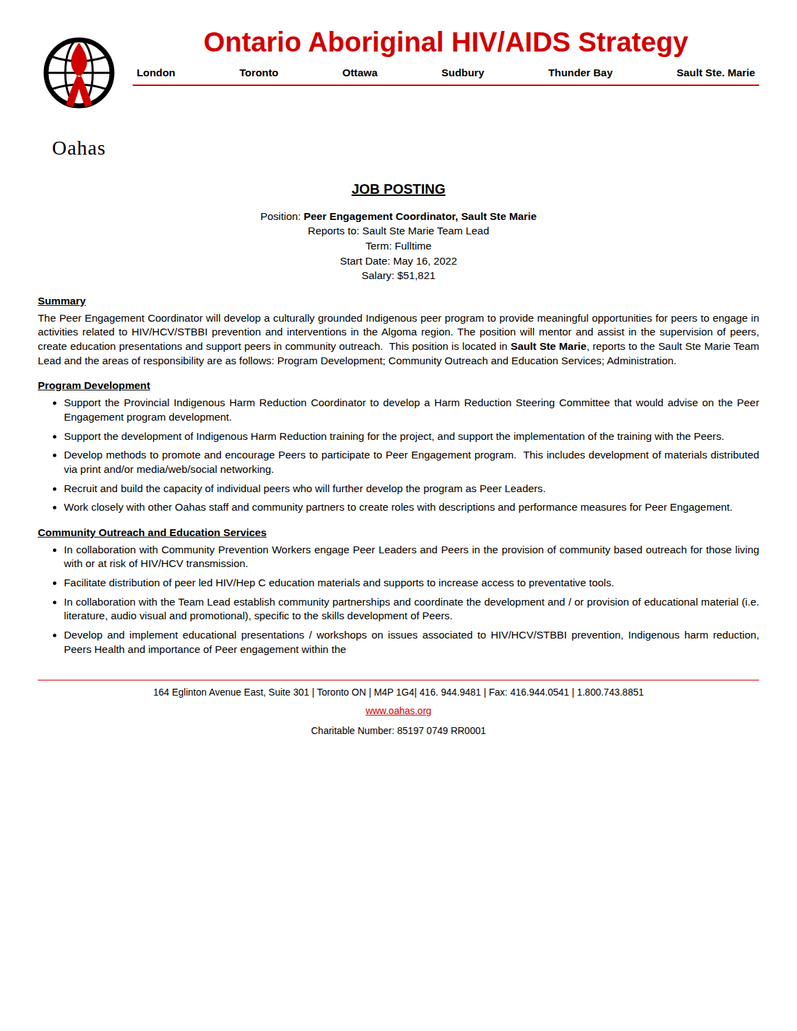Oahas
Ontario Aboriginal HIV/AIDS Strategy
London Toronto Ottawa Sudbury Thunder Bay Sault Ste. Marie
JOB POSTING
Position: Peer Engagement Coordinator, Sault Ste Marie
Reports to: Sault Ste Marie Team Lead
Term: Fulltime
Start Date: May 16, 2022
Salary: $51,821
Summary
The Peer Engagement Coordinator will develop a culturally grounded Indigenous peer program to provide meaningful opportunities for peers to engage in activities related to HIV/HCV/STBBI prevention and interventions in the Algoma region. The position will mentor and assist in the supervision of peers, create education presentations and support peers in community outreach. This position is located in Sault Ste Marie, reports to the Sault Ste Marie Team Lead and the areas of responsibility are as follows: Program Development; Community Outreach and Education Services; Administration.
Program Development
Support the Provincial Indigenous Harm Reduction Coordinator to develop a Harm Reduction Steering Committee that would advise on the Peer Engagement program development.
Support the development of Indigenous Harm Reduction training for the project, and support the implementation of the training with the Peers.
Develop methods to promote and encourage Peers to participate to Peer Engagement program. This includes development of materials distributed via print and/or media/web/social networking.
Recruit and build the capacity of individual peers who will further develop the program as Peer Leaders.
Work closely with other Oahas staff and community partners to create roles with descriptions and performance measures for Peer Engagement.
Community Outreach and Education Services
In collaboration with Community Prevention Workers engage Peer Leaders and Peers in the provision of community based outreach for those living with or at risk of HIV/HCV transmission.
Facilitate distribution of peer led HIV/Hep C education materials and supports to increase access to preventative tools.
In collaboration with the Team Lead establish community partnerships and coordinate the development and / or provision of educational material (i.e. literature, audio visual and promotional), specific to the skills development of Peers.
Develop and implement educational presentations / workshops on issues associated to HIV/HCV/STBBI prevention, Indigenous harm reduction, Peers Health and importance of Peer engagement within the
164 Eglinton Avenue East, Suite 301 | Toronto ON | M4P 1G4| 416. 944.9481 | Fax: 416.944.0541 | 1.800.743.8851
www.oahas.org
Charitable Number: 85197 0749 RR0001